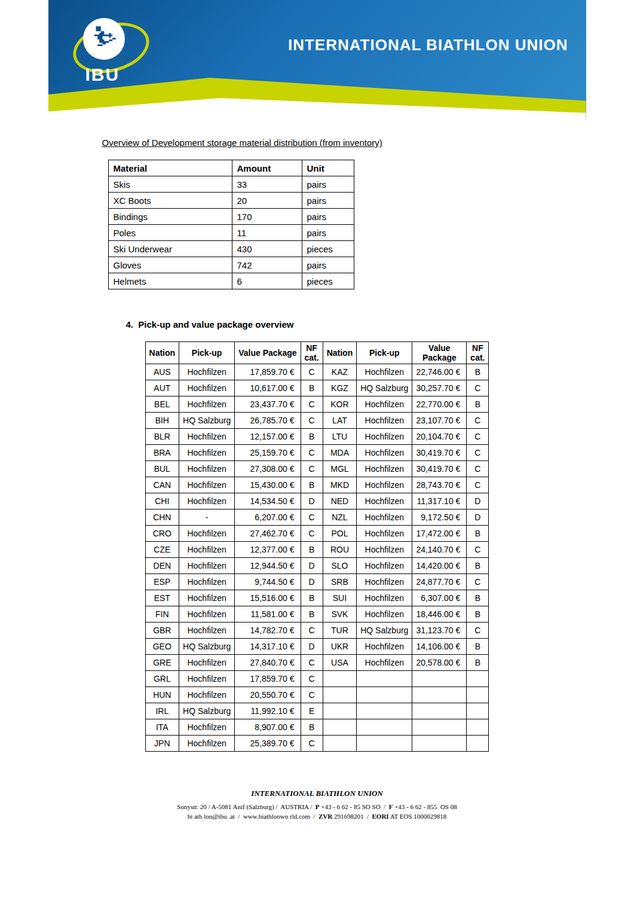⛷
IBU
INTERNATIONAL BIATHLON UNION
Overview of Development storage material distribution (from inventory)
| Material | Amount | Unit |
| --- | --- | --- |
| Skis | 33 | pairs |
| XC Boots | 20 | pairs |
| Bindings | 170 | pairs |
| Poles | 11 | pairs |
| Ski Underwear | 430 | pieces |
| Gloves | 742 | pairs |
| Helmets | 6 | pieces |
4. Pick-up and value package overview
| Nation | Pick-up | Value Package | NF cat. | Nation | Pick-up | Value Package | NF cat. |
| --- | --- | --- | --- | --- | --- | --- | --- |
| AUS | Hochfilzen | 17,859.70 € | C | KAZ | Hochfilzen | 22,746.00 € | B |
| AUT | Hochfilzen | 10,617.00 € | B | KGZ | HQ Salzburg | 30,257.70 € | C |
| BEL | Hochfilzen | 23,437.70 € | C | KOR | Hochfilzen | 22,770.00 € | B |
| BIH | HQ Salzburg | 26,785.70 € | C | LAT | Hochfilzen | 23,107.70 € | C |
| BLR | Hochfilzen | 12,157.00 € | B | LTU | Hochfilzen | 20,104.70 € | C |
| BRA | Hochfilzen | 25,159.70 € | C | MDA | Hochfilzen | 30,419.70 € | C |
| BUL | Hochfilzen | 27,308.00 € | C | MGL | Hochfilzen | 30,419.70 € | C |
| CAN | Hochfilzen | 15,430.00 € | B | MKD | Hochfilzen | 28,743.70 € | C |
| CHI | Hochfilzen | 14,534.50 € | D | NED | Hochfilzen | 11,317.10 € | D |
| CHN | - | 6,207.00 € | C | NZL | Hochfilzen | 9,172.50 € | D |
| CRO | Hochfilzen | 27,462.70 € | C | POL | Hochfilzen | 17,472.00 € | B |
| CZE | Hochfilzen | 12,377.00 € | B | ROU | Hochfilzen | 24,140.70 € | C |
| DEN | Hochfilzen | 12,944.50 € | D | SLO | Hochfilzen | 14,420.00 € | B |
| ESP | Hochfilzen | 9,744.50 € | D | SRB | Hochfilzen | 24,877.70 € | C |
| EST | Hochfilzen | 15,516.00 € | B | SUI | Hochfilzen | 6,307.00 € | B |
| FIN | Hochfilzen | 11,581.00 € | B | SVK | Hochfilzen | 18,446.00 € | B |
| GBR | Hochfilzen | 14,782.70 € | C | TUR | HQ Salzburg | 31,123.70 € | C |
| GEO | HQ Salzburg | 14,317.10 € | D | UKR | Hochfilzen | 14,106.00 € | B |
| GRE | Hochfilzen | 27,840.70 € | C | USA | Hochfilzen | 20,578.00 € | B |
| GRL | Hochfilzen | 17,859.70 € | C | | | | |
| HUN | Hochfilzen | 20,550.70 € | C | | | | |
| IRL | HQ Salzburg | 11,992.10 € | E | | | | |
| ITA | Hochfilzen | 8,907.00 € | B | | | | |
| JPN | Hochfilzen | 25,389.70 € | C | | | | |
INTERNATIONAL BIATHLON UNION
Sonystr. 20 / A-5081 Anif (Salzburg) / AUSTRIA / P +43 - 6 62 - 85 SO SO / F +43 - 6 62 - 855 OS 08
bi ath lon@ibu .at / www.biathlonwo rld.com / ZVR 291698201 / EORI AT EOS 1000029818